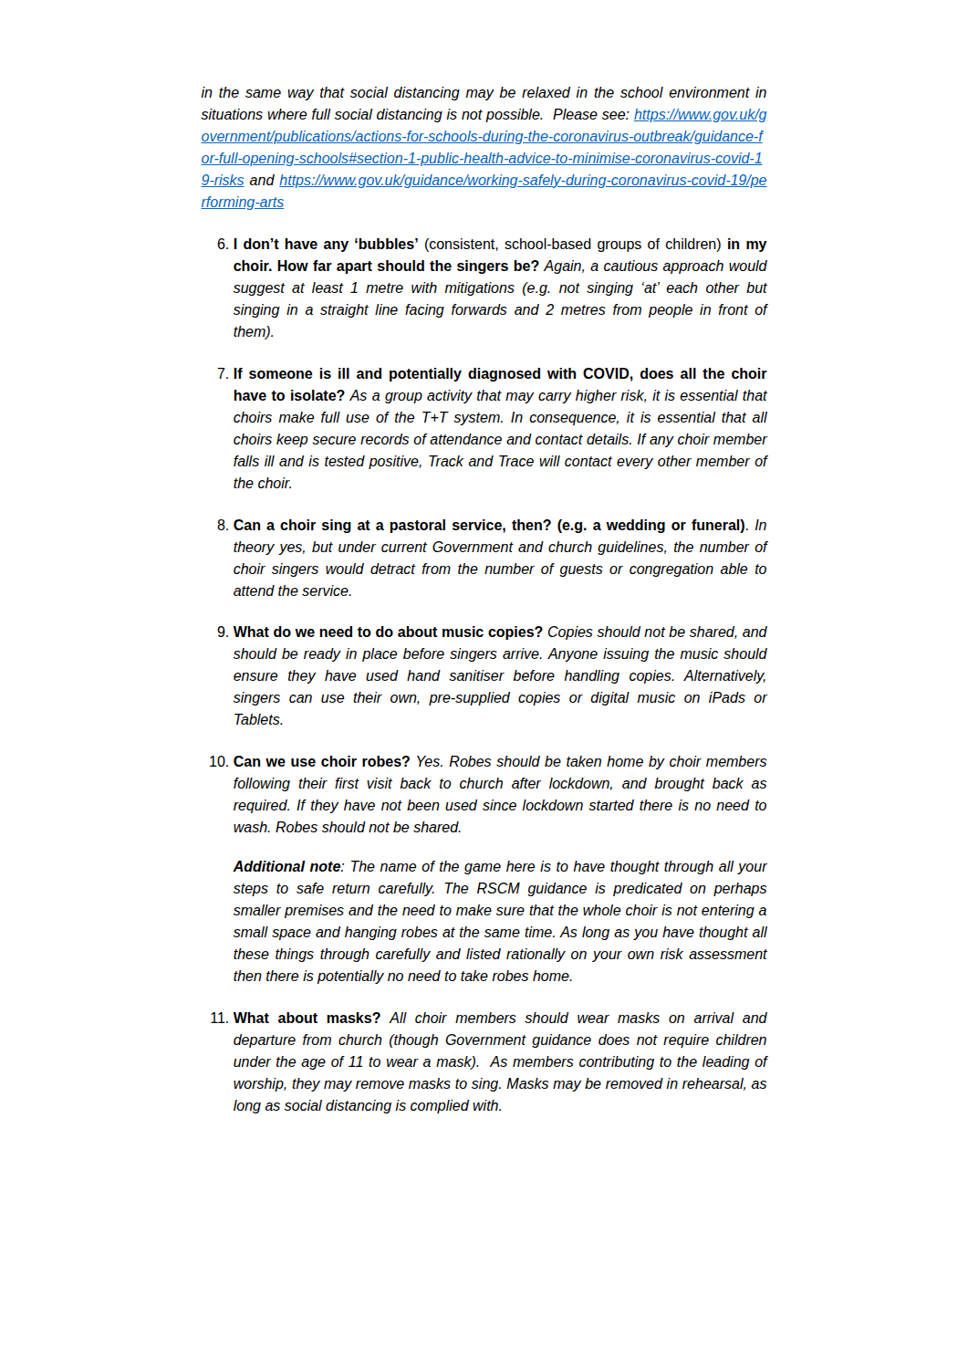in the same way that social distancing may be relaxed in the school environment in situations where full social distancing is not possible. Please see: https://www.gov.uk/government/publications/actions-for-schools-during-the-coronavirus-outbreak/guidance-for-full-opening-schools#section-1-public-health-advice-to-minimise-coronavirus-covid-19-risks and https://www.gov.uk/guidance/working-safely-during-coronavirus-covid-19/performing-arts
I don’t have any ‘bubbles’ (consistent, school-based groups of children) in my choir. How far apart should the singers be? Again, a cautious approach would suggest at least 1 metre with mitigations (e.g. not singing ‘at’ each other but singing in a straight line facing forwards and 2 metres from people in front of them).
If someone is ill and potentially diagnosed with COVID, does all the choir have to isolate? As a group activity that may carry higher risk, it is essential that choirs make full use of the T+T system. In consequence, it is essential that all choirs keep secure records of attendance and contact details. If any choir member falls ill and is tested positive, Track and Trace will contact every other member of the choir.
Can a choir sing at a pastoral service, then? (e.g. a wedding or funeral). In theory yes, but under current Government and church guidelines, the number of choir singers would detract from the number of guests or congregation able to attend the service.
What do we need to do about music copies? Copies should not be shared, and should be ready in place before singers arrive. Anyone issuing the music should ensure they have used hand sanitiser before handling copies. Alternatively, singers can use their own, pre-supplied copies or digital music on iPads or Tablets.
Can we use choir robes? Yes. Robes should be taken home by choir members following their first visit back to church after lockdown, and brought back as required. If they have not been used since lockdown started there is no need to wash. Robes should not be shared.
Additional note: The name of the game here is to have thought through all your steps to safe return carefully. The RSCM guidance is predicated on perhaps smaller premises and the need to make sure that the whole choir is not entering a small space and hanging robes at the same time. As long as you have thought all these things through carefully and listed rationally on your own risk assessment then there is potentially no need to take robes home.
What about masks? All choir members should wear masks on arrival and departure from church (though Government guidance does not require children under the age of 11 to wear a mask). As members contributing to the leading of worship, they may remove masks to sing. Masks may be removed in rehearsal, as long as social distancing is complied with.